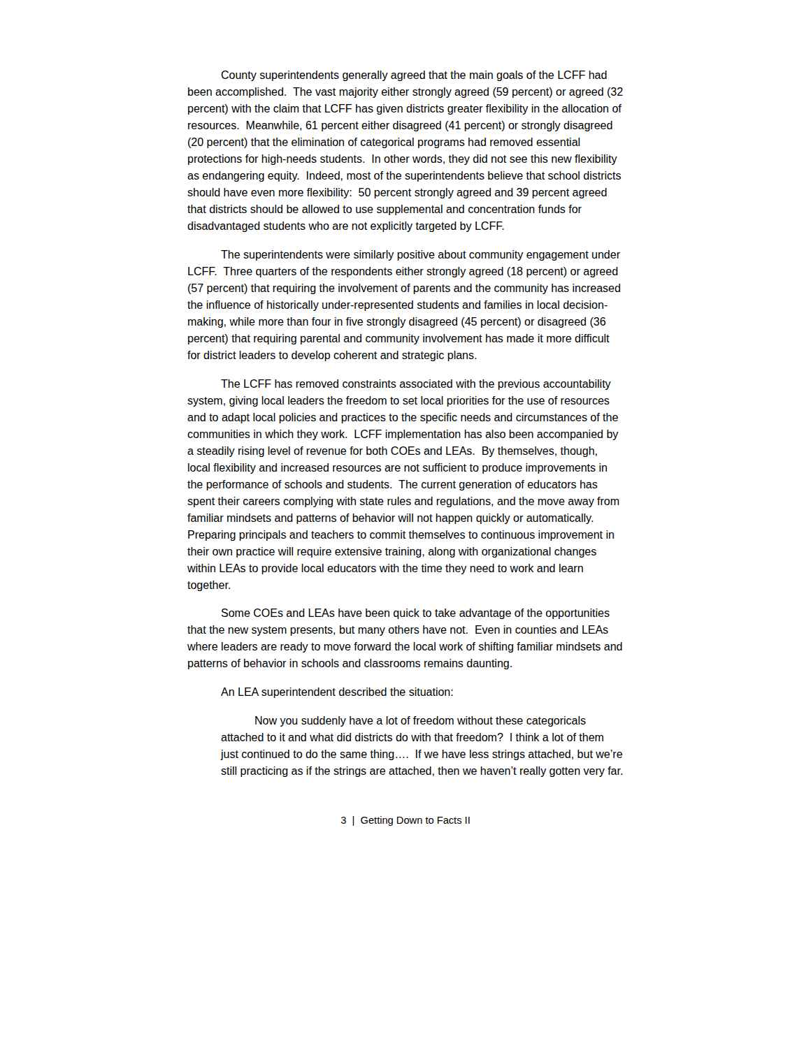County superintendents generally agreed that the main goals of the LCFF had been accomplished. The vast majority either strongly agreed (59 percent) or agreed (32 percent) with the claim that LCFF has given districts greater flexibility in the allocation of resources. Meanwhile, 61 percent either disagreed (41 percent) or strongly disagreed (20 percent) that the elimination of categorical programs had removed essential protections for high-needs students. In other words, they did not see this new flexibility as endangering equity. Indeed, most of the superintendents believe that school districts should have even more flexibility: 50 percent strongly agreed and 39 percent agreed that districts should be allowed to use supplemental and concentration funds for disadvantaged students who are not explicitly targeted by LCFF.
The superintendents were similarly positive about community engagement under LCFF. Three quarters of the respondents either strongly agreed (18 percent) or agreed (57 percent) that requiring the involvement of parents and the community has increased the influence of historically under-represented students and families in local decision-making, while more than four in five strongly disagreed (45 percent) or disagreed (36 percent) that requiring parental and community involvement has made it more difficult for district leaders to develop coherent and strategic plans.
The LCFF has removed constraints associated with the previous accountability system, giving local leaders the freedom to set local priorities for the use of resources and to adapt local policies and practices to the specific needs and circumstances of the communities in which they work. LCFF implementation has also been accompanied by a steadily rising level of revenue for both COEs and LEAs. By themselves, though, local flexibility and increased resources are not sufficient to produce improvements in the performance of schools and students. The current generation of educators has spent their careers complying with state rules and regulations, and the move away from familiar mindsets and patterns of behavior will not happen quickly or automatically. Preparing principals and teachers to commit themselves to continuous improvement in their own practice will require extensive training, along with organizational changes within LEAs to provide local educators with the time they need to work and learn together.
Some COEs and LEAs have been quick to take advantage of the opportunities that the new system presents, but many others have not. Even in counties and LEAs where leaders are ready to move forward the local work of shifting familiar mindsets and patterns of behavior in schools and classrooms remains daunting.
An LEA superintendent described the situation:
Now you suddenly have a lot of freedom without these categoricals attached to it and what did districts do with that freedom? I think a lot of them just continued to do the same thing…. If we have less strings attached, but we’re still practicing as if the strings are attached, then we haven’t really gotten very far.
3 | Getting Down to Facts II